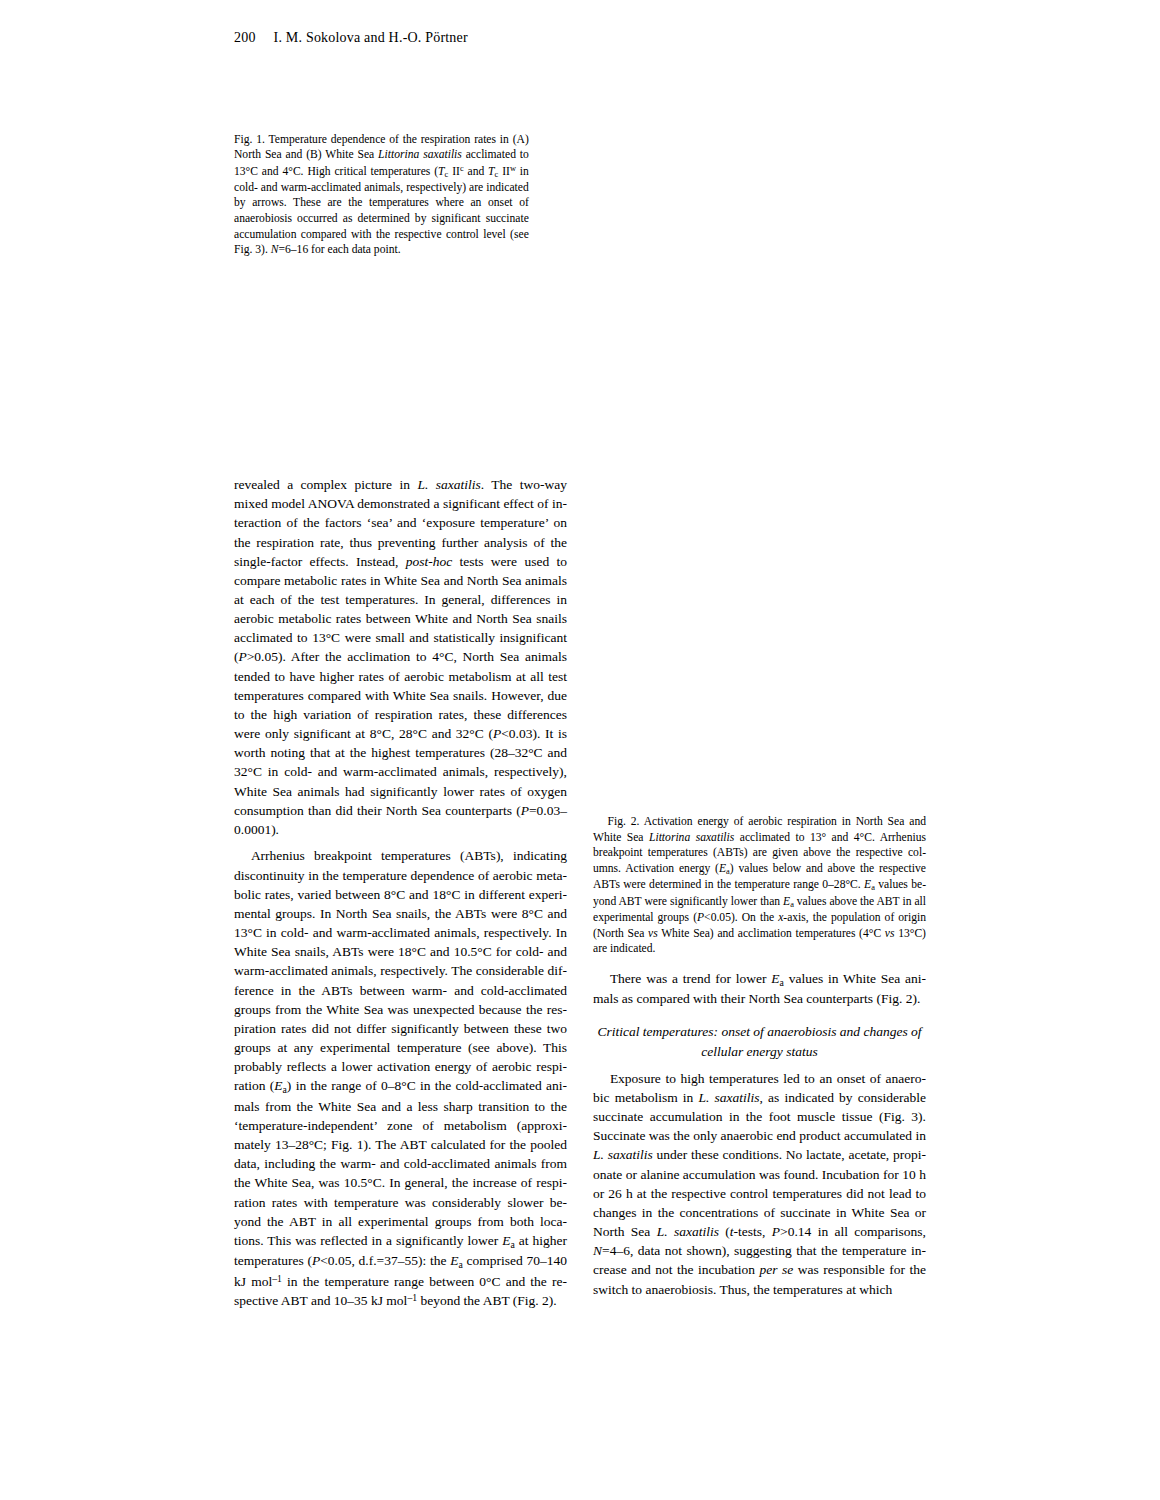200 I. M. Sokolova and H.-O. Pörtner
Fig. 1. Temperature dependence of the respiration rates in (A) North Sea and (B) White Sea Littorina saxatilis acclimated to 13°C and 4°C. High critical temperatures (Tc IIc and Tc IIw in cold- and warm-acclimated animals, respectively) are indicated by arrows. These are the temperatures where an onset of anaerobiosis occurred as determined by significant succinate accumulation compared with the respective control level (see Fig. 3). N=6–16 for each data point.
revealed a complex picture in L. saxatilis. The two-way mixed model ANOVA demonstrated a significant effect of interaction of the factors ‘sea’ and ‘exposure temperature’ on the respiration rate, thus preventing further analysis of the single-factor effects. Instead, post-hoc tests were used to compare metabolic rates in White Sea and North Sea animals at each of the test temperatures. In general, differences in aerobic metabolic rates between White and North Sea snails acclimated to 13°C were small and statistically insignificant (P>0.05). After the acclimation to 4°C, North Sea animals tended to have higher rates of aerobic metabolism at all test temperatures compared with White Sea snails. However, due to the high variation of respiration rates, these differences were only significant at 8°C, 28°C and 32°C (P<0.03). It is worth noting that at the highest temperatures (28–32°C and 32°C in cold- and warm-acclimated animals, respectively), White Sea animals had significantly lower rates of oxygen consumption than did their North Sea counterparts (P=0.03–0.0001).
Arrhenius breakpoint temperatures (ABTs), indicating discontinuity in the temperature dependence of aerobic metabolic rates, varied between 8°C and 18°C in different experimental groups. In North Sea snails, the ABTs were 8°C and 13°C in cold- and warm-acclimated animals, respectively. In White Sea snails, ABTs were 18°C and 10.5°C for cold- and warm-acclimated animals, respectively. The considerable difference in the ABTs between warm- and cold-acclimated groups from the White Sea was unexpected because the respiration rates did not differ significantly between these two groups at any experimental temperature (see above). This probably reflects a lower activation energy of aerobic respiration (Ea) in the range of 0–8°C in the cold-acclimated animals from the White Sea and a less sharp transition to the ‘temperature-independent’ zone of metabolism (approximately 13–28°C; Fig. 1). The ABT calculated for the pooled data, including the warm- and cold-acclimated animals from the White Sea, was 10.5°C. In general, the increase of respiration rates with temperature was considerably slower beyond the ABT in all experimental groups from both locations. This was reflected in a significantly lower Ea at higher temperatures (P<0.05, d.f.=37–55): the Ea comprised 70–140 kJ mol–1 in the temperature range between 0°C and the respective ABT and 10–35 kJ mol–1 beyond the ABT (Fig. 2).
Fig. 2. Activation energy of aerobic respiration in North Sea and White Sea Littorina saxatilis acclimated to 13° and 4°C. Arrhenius breakpoint temperatures (ABTs) are given above the respective columns. Activation energy (Ea) values below and above the respective ABTs were determined in the temperature range 0–28°C. Ea values beyond ABT were significantly lower than Ea values above the ABT in all experimental groups (P<0.05). On the x-axis, the population of origin (North Sea vs White Sea) and acclimation temperatures (4°C vs 13°C) are indicated.
There was a trend for lower Ea values in White Sea animals as compared with their North Sea counterparts (Fig. 2).
Critical temperatures: onset of anaerobiosis and changes of cellular energy status
Exposure to high temperatures led to an onset of anaerobic metabolism in L. saxatilis, as indicated by considerable succinate accumulation in the foot muscle tissue (Fig. 3). Succinate was the only anaerobic end product accumulated in L. saxatilis under these conditions. No lactate, acetate, propionate or alanine accumulation was found. Incubation for 10 h or 26 h at the respective control temperatures did not lead to changes in the concentrations of succinate in White Sea or North Sea L. saxatilis (t-tests, P>0.14 in all comparisons, N=4–6, data not shown), suggesting that the temperature increase and not the incubation per se was responsible for the switch to anaerobiosis. Thus, the temperatures at which